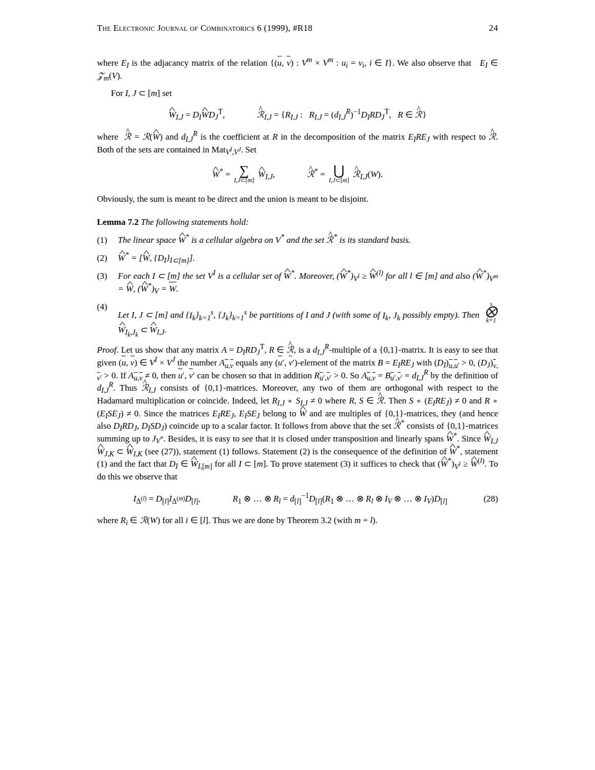The Electronic Journal of Combinatorics 6 (1999), #R18 24
where EI is the adjacancy matrix of the relation {( u, v) : Vm × Vm : ui = vi, i ∈ I}. We also observe that EI ∈ 𝒵m(V).
For I, J ⊂ [m] set
^WI,J = DI^W DJT, ^ℛI,J = {RI,J : RI,J = (dI,JR)−1DIRDJT, R ∈ ^ℛ}
where ^ℛ = ℛ(^W) and dI,JR is the coefficient at R in the decomposition of the matrix EIREJ with respect to ^ℛ. Both of the sets are contained in MatVI,VJ. Set
^W* = ∑I,J⊂[m] ^WI,J, ^ℛ* = ⋃I,J⊂[m] ^ℛI,J(W).
Obviously, the sum is meant to be direct and the union is meant to be disjoint.
Lemma 7.2 The following statements hold:
(1) The linear space ^W* is a cellular algebra on V* and the set ^ℛ* is its standard basis.
(2) ^W* = [^W, {DI}I⊂[m]].
(3) For each I ⊂ [m] the set VI is a cellular set of ^W*. Moreover, (^W*)Vl ≥ ^W(l) for all l ∈ [m] and also (^W*)Vm = ^W, (^W*)V = W.
(4) Let I, J ⊂ [m] and {Ik}k=1s, {Jk}k=1s be partitions of I and J (with some of Ik, Jk possibly empty). Then s⨂k=1 ^WIk,Jk ⊂ ^WI,J.
Proof. Let us show that any matrix A = DIRDJT, R ∈ ^ℛ, is a dI,JR-multiple of a {0,1}-matrix. It is easy to see that given ( u, v) ∈ VI × VJ the number A u, v equals any ( u′, v′)-element of the matrix B = EIREJ with (DI) u, u′ > 0, (DJ) v, v′ > 0. If A u, v ≠ 0, then u′, v′ can be chosen so that in addition R u′, v′ > 0. So A u, v = B u′, v′ = dI,JR by the definition of dI,JR. Thus ^ℛI,J consists of {0,1}-matrices. Moreover, any two of them are orthogonal with respect to the Hadamard multiplication or coincide. Indeed, let RI,J ∘ SI,J ≠ 0 where R, S ∈ ^ℛ. Then S ∘ (EIREJ) ≠ 0 and R ∘ (EISEJ) ≠ 0. Since the matrices EIREJ, EISEJ belong to ^W and are multiples of {0,1}-matrices, they (and hence also DIRDJ, DISDJ) coincide up to a scalar factor. It follows from above that the set ^ℛ* consists of {0,1}-matrices summing up to JV*. Besides, it is easy to see that it is closed under transposition and linearly spans ^W*. Since ^WI,J^WJ,K ⊂ ^WI,K (see (27)), statement (1) follows. Statement (2) is the consequence of the definition of ^W*, statement (1) and the fact that DI ∈ ^WI,[m] for all I ⊂ [m]. To prove statement (3) it suffices to check that (^W*)Vl ≥ ^W(l). To do this we observe that
IΔ(l) = D[l]IΔ(m)D[l], R1 ⊗ … ⊗ Rl = d[l]−1D[l](R1 ⊗ … ⊗ Rl ⊗ IV ⊗ … ⊗ IV)D[l] (28)
where Ri ∈ ℛ(W) for all i ∈ [l]. Thus we are done by Theorem 3.2 (with m = l).